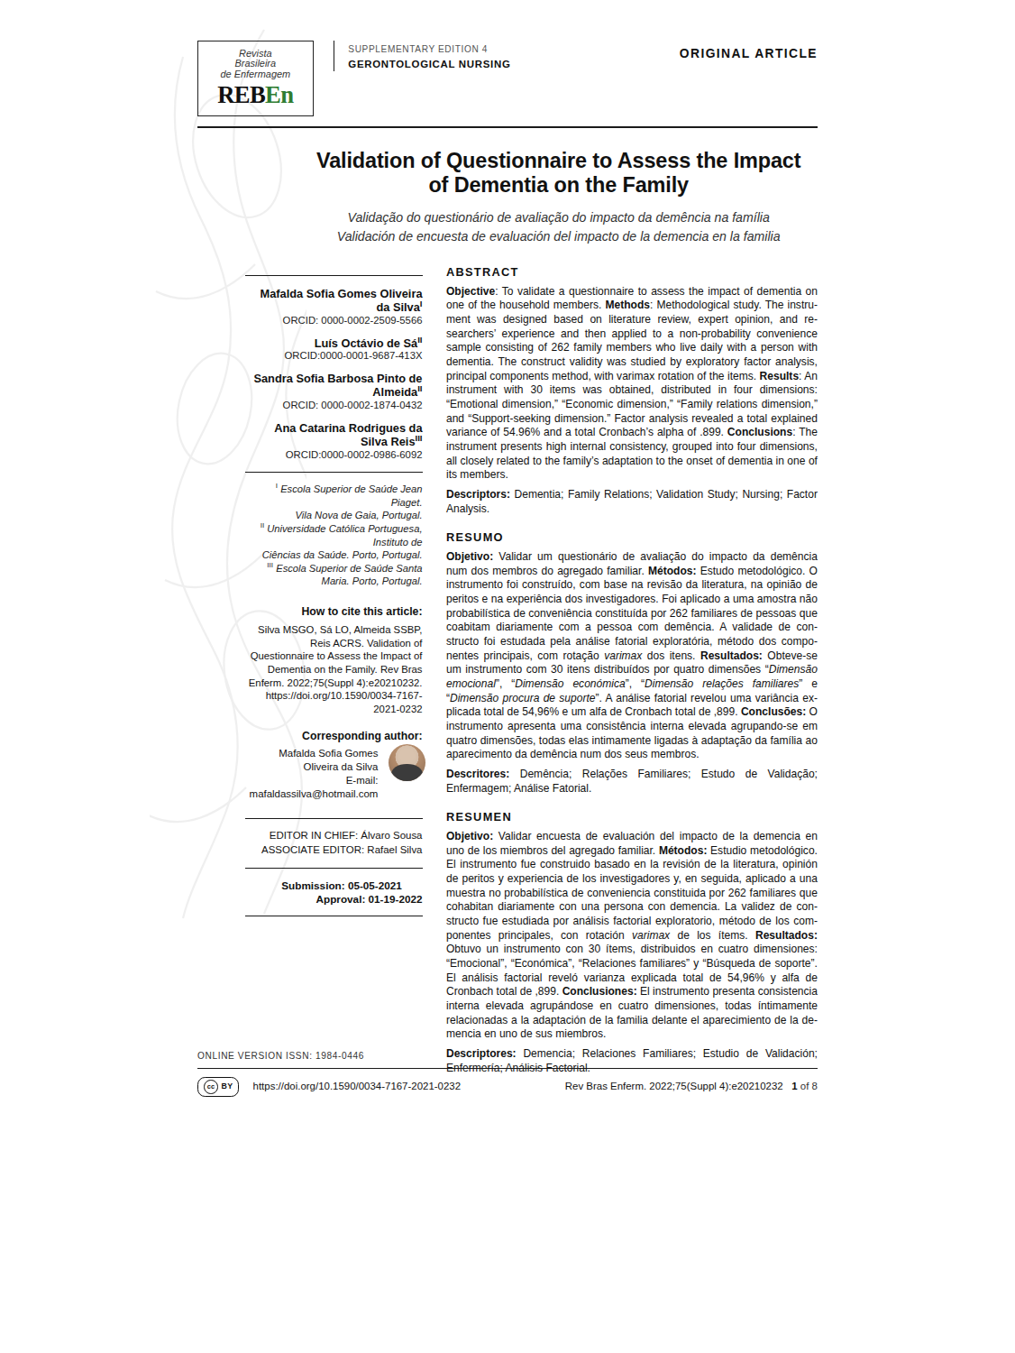Revista
Brasileira
de Enfermagem
REBEn
Supplementary Edition 4
Gerontological Nursing
Original Article
Validation of Questionnaire to Assess the Impact
of Dementia on the Family
Validação do questionário de avaliação do impacto da demência na família
Validación de encuesta de evaluación del impacto de la demencia en la familia
Mafalda Sofia Gomes Oliveira da SilvaI
ORCID: 0000-0002-2509-5566
Luís Octávio de SáII
ORCID:0000-0001-9687-413X
Sandra Sofia Barbosa Pinto de AlmeidaII
ORCID: 0000-0002-1874-0432
Ana Catarina Rodrigues da Silva ReisIII
ORCID:0000-0002-0986-6092
I Escola Superior de Saúde Jean Piaget.
Vila Nova de Gaia, Portugal.
II Universidade Católica Portuguesa, Instituto de
Ciências da Saúde. Porto, Portugal.
III Escola Superior de Saúde Santa Maria. Porto, Portugal.
How to cite this article:
Silva MSGO, Sá LO, Almeida SSBP, Reis ACRS. Validation of Questionnaire to Assess the Impact of Dementia on the Family. Rev Bras Enferm. 2022;75(Suppl 4):e20210232. https://doi.org/10.1590/0034-7167-2021-0232
Corresponding author:
Mafalda Sofia Gomes Oliveira da Silva
E-mail: mafaldassilva@hotmail.com
EDITOR IN CHIEF: Álvaro Sousa
ASSOCIATE EDITOR: Rafael Silva
Submission: 05-05-2021 Approval: 01-19-2022
Abstract
Objective: To validate a questionnaire to assess the impact of dementia on one of the household members. Methods: Methodological study. The instrument was designed based on literature review, expert opinion, and researchers’ experience and then applied to a non-probability convenience sample consisting of 262 family members who live daily with a person with dementia. The construct validity was studied by exploratory factor analysis, principal components method, with varimax rotation of the items. Results: An instrument with 30 items was obtained, distributed in four dimensions: “Emotional dimension,” “Economic dimension,” “Family relations dimension,” and “Support-seeking dimension.” Factor analysis revealed a total explained variance of 54.96% and a total Cronbach’s alpha of .899. Conclusions: The instrument presents high internal consistency, grouped into four dimensions, all closely related to the family’s adaptation to the onset of dementia in one of its members.
Descriptors: Dementia; Family Relations; Validation Study; Nursing; Factor Analysis.
Resumo
Objetivo: Validar um questionário de avaliação do impacto da demência num dos membros do agregado familiar. Métodos: Estudo metodológico. O instrumento foi construído, com base na revisão da literatura, na opinião de peritos e na experiência dos investigadores. Foi aplicado a uma amostra não probabilística de conveniência constituída por 262 familiares de pessoas que coabitam diariamente com a pessoa com demência. A validade de constructo foi estudada pela análise fatorial exploratória, método dos componentes principais, com rotação varimax dos itens. Resultados: Obteve-se um instrumento com 30 itens distribuídos por quatro dimensões “Dimensão emocional”, “Dimensão económica”, “Dimensão relações familiares” e “Dimensão procura de suporte”. A análise fatorial revelou uma variância explicada total de 54,96% e um alfa de Cronbach total de ,899. Conclusões: O instrumento apresenta uma consistência interna elevada agrupando-se em quatro dimensões, todas elas intimamente ligadas à adaptação da família ao aparecimento da demência num dos seus membros.
Descritores: Demência; Relações Familiares; Estudo de Validação; Enfermagem; Análise Fatorial.
Resumen
Objetivo: Validar encuesta de evaluación del impacto de la demencia en uno de los miembros del agregado familiar. Métodos: Estudio metodológico. El instrumento fue construido basado en la revisión de la literatura, opinión de peritos y experiencia de los investigadores y, en seguida, aplicado a una muestra no probabilística de conveniencia constituida por 262 familiares que cohabitan diariamente con una persona con demencia. La validez de constructo fue estudiada por análisis factorial exploratorio, método de los componentes principales, con rotación varimax de los ítems. Resultados: Obtuvo un instrumento con 30 ítems, distribuidos en cuatro dimensiones: “Emocional”, “Económica”, “Relaciones familiares” y “Búsqueda de soporte”. El análisis factorial reveló varianza explicada total de 54,96% y alfa de Cronbach total de ,899. Conclusiones: El instrumento presenta consistencia interna elevada agrupándose en cuatro dimensiones, todas íntimamente relacionadas a la adaptación de la familia delante el aparecimiento de la demencia en uno de sus miembros.
Descriptores: Demencia; Relaciones Familiares; Estudio de Validación; Enfermería; Análisis Factorial.
Online Version ISSN: 1984-0446
cc BY
https://doi.org/10.1590/0034-7167-2021-0232
Rev Bras Enferm. 2022;75(Suppl 4):e20210232 1 of 8